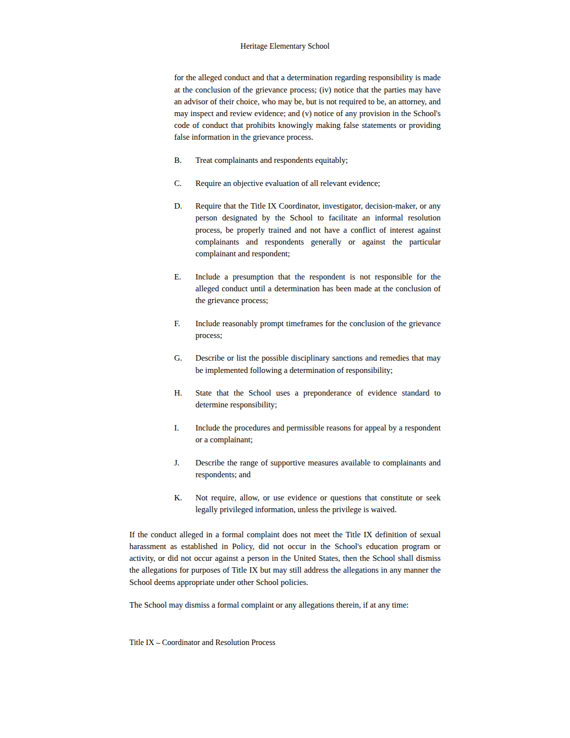Heritage Elementary School
for the alleged conduct and that a determination regarding responsibility is made at the conclusion of the grievance process; (iv) notice that the parties may have an advisor of their choice, who may be, but is not required to be, an attorney, and may inspect and review evidence; and (v) notice of any provision in the School's code of conduct that prohibits knowingly making false statements or providing false information in the grievance process.
B. Treat complainants and respondents equitably;
C. Require an objective evaluation of all relevant evidence;
D. Require that the Title IX Coordinator, investigator, decision-maker, or any person designated by the School to facilitate an informal resolution process, be properly trained and not have a conflict of interest against complainants and respondents generally or against the particular complainant and respondent;
E. Include a presumption that the respondent is not responsible for the alleged conduct until a determination has been made at the conclusion of the grievance process;
F. Include reasonably prompt timeframes for the conclusion of the grievance process;
G. Describe or list the possible disciplinary sanctions and remedies that may be implemented following a determination of responsibility;
H. State that the School uses a preponderance of evidence standard to determine responsibility;
I. Include the procedures and permissible reasons for appeal by a respondent or a complainant;
J. Describe the range of supportive measures available to complainants and respondents; and
K. Not require, allow, or use evidence or questions that constitute or seek legally privileged information, unless the privilege is waived.
If the conduct alleged in a formal complaint does not meet the Title IX definition of sexual harassment as established in Policy, did not occur in the School's education program or activity, or did not occur against a person in the United States, then the School shall dismiss the allegations for purposes of Title IX but may still address the allegations in any manner the School deems appropriate under other School policies.
The School may dismiss a formal complaint or any allegations therein, if at any time:
Title IX – Coordinator and Resolution Process